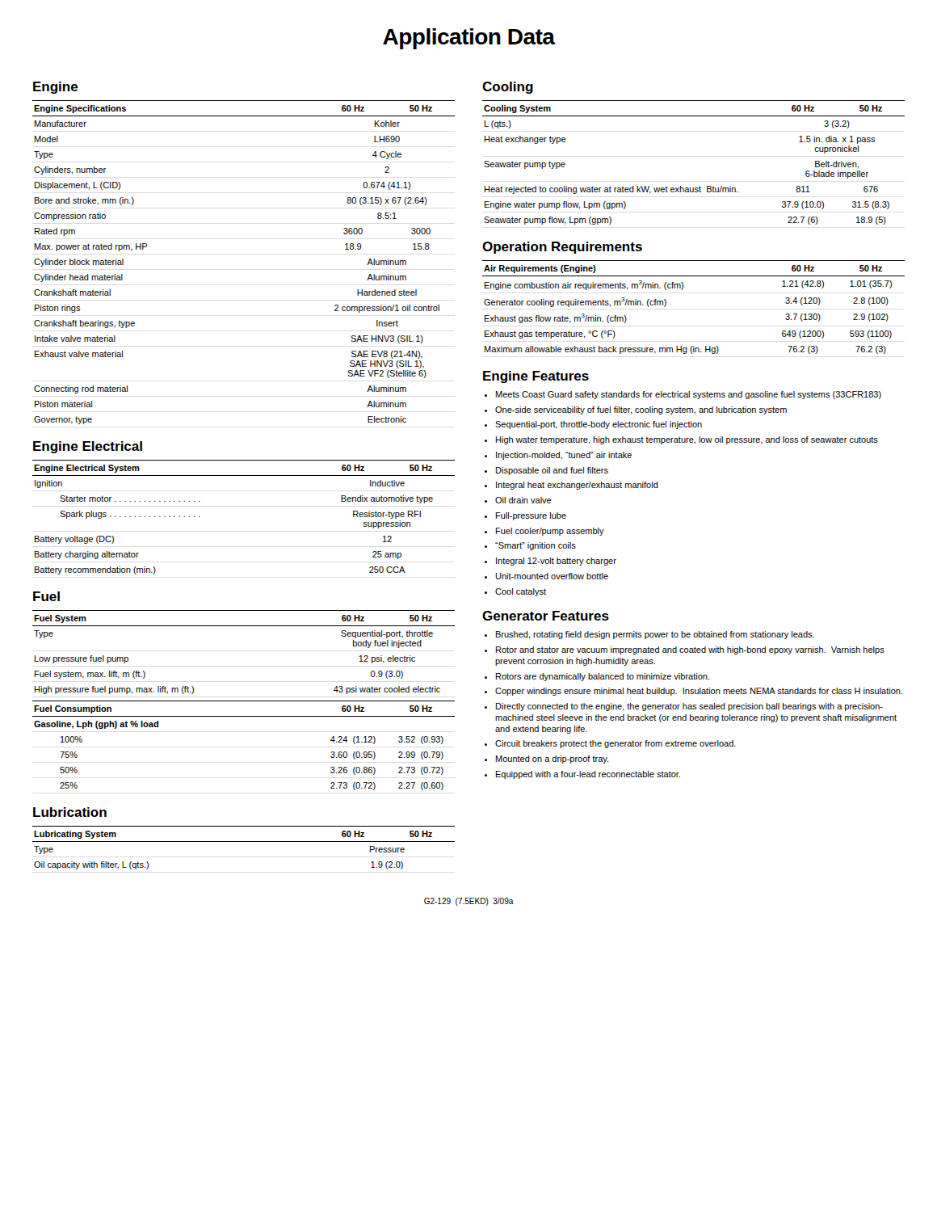Application Data
Engine
| Engine Specifications | 60 Hz | 50 Hz |
| --- | --- | --- |
| Manufacturer | Kohler |
| Model | LH690 |
| Type | 4 Cycle |
| Cylinders, number | 2 |
| Displacement, L (CID) | 0.674 (41.1) |
| Bore and stroke, mm (in.) | 80 (3.15) x 67 (2.64) |
| Compression ratio | 8.5:1 |
| Rated rpm | 3600 | 3000 |
| Max. power at rated rpm, HP | 18.9 | 15.8 |
| Cylinder block material | Aluminum |
| Cylinder head material | Aluminum |
| Crankshaft material | Hardened steel |
| Piston rings | 2 compression/1 oil control |
| Crankshaft bearings, type | Insert |
| Intake valve material | SAE HNV3 (SIL 1) |
| Exhaust valve material | SAE EV8 (21-4N), SAE HNV3 (SIL 1), SAE VF2 (Stellite 6) |
| Connecting rod material | Aluminum |
| Piston material | Aluminum |
| Governor, type | Electronic |
Engine Electrical
| Engine Electrical System | 60 Hz | 50 Hz |
| --- | --- | --- |
| Ignition | Inductive |
| Starter motor . . . . . . . . . . . . . . . . . . | Bendix automotive type |
| Spark plugs . . . . . . . . . . . . . . . . . . . | Resistor-type RFI suppression |
| Battery voltage (DC) | 12 |
| Battery charging alternator | 25 amp |
| Battery recommendation (min.) | 250 CCA |
Fuel
| Fuel System | 60 Hz | 50 Hz |
| --- | --- | --- |
| Type | Sequential-port, throttle body fuel injected |
| Low pressure fuel pump | 12 psi, electric |
| Fuel system, max. lift, m (ft.) | 0.9 (3.0) |
| High pressure fuel pump, max. lift, m (ft.) | 43 psi water cooled electric |
| Fuel Consumption | 60 Hz | 50 Hz |
| --- | --- | --- |
| Gasoline, Lph (gph) at % load |
| 100% | 4.24 (1.12) | 3.52 (0.93) |
| 75% | 3.60 (0.95) | 2.99 (0.79) |
| 50% | 3.26 (0.86) | 2.73 (0.72) |
| 25% | 2.73 (0.72) | 2.27 (0.60) |
Lubrication
| Lubricating System | 60 Hz | 50 Hz |
| --- | --- | --- |
| Type | Pressure |
| Oil capacity with filter, L (qts.) | 1.9 (2.0) |
Cooling
| Cooling System | 60 Hz | 50 Hz |
| --- | --- | --- |
| L (qts.) | 3 (3.2) |
| Heat exchanger type | 1.5 in. dia. x 1 pass cupronickel |
| Seawater pump type | Belt-driven, 6-blade impeller |
| Heat rejected to cooling water at rated kW, wet exhaust Btu/min. | 811 | 676 |
| Engine water pump flow, Lpm (gpm) | 37.9 (10.0) | 31.5 (8.3) |
| Seawater pump flow, Lpm (gpm) | 22.7 (6) | 18.9 (5) |
Operation Requirements
| Air Requirements (Engine) | 60 Hz | 50 Hz |
| --- | --- | --- |
| Engine combustion air requirements, m 3 /min. (cfm) | 1.21 (42.8) | 1.01 (35.7) |
| Generator cooling requirements, m 3 /min. (cfm) | 3.4 (120) | 2.8 (100) |
| Exhaust gas flow rate, m 3 /min. (cfm) | 3.7 (130) | 2.9 (102) |
| Exhaust gas temperature, °C (°F) | 649 (1200) | 593 (1100) |
| Maximum allowable exhaust back pressure, mm Hg (in. Hg) | 76.2 (3) | 76.2 (3) |
Engine Features
Meets Coast Guard safety standards for electrical systems and gasoline fuel systems (33CFR183)
One-side serviceability of fuel filter, cooling system, and lubrication system
Sequential-port, throttle-body electronic fuel injection
High water temperature, high exhaust temperature, low oil pressure, and loss of seawater cutouts
Injection-molded, “tuned” air intake
Disposable oil and fuel filters
Integral heat exchanger/exhaust manifold
Oil drain valve
Full-pressure lube
Fuel cooler/pump assembly
“Smart” ignition coils
Integral 12-volt battery charger
Unit-mounted overflow bottle
Cool catalyst
Generator Features
Brushed, rotating field design permits power to be obtained from stationary leads.
Rotor and stator are vacuum impregnated and coated with high-bond epoxy varnish. Varnish helps prevent corrosion in high-humidity areas.
Rotors are dynamically balanced to minimize vibration.
Copper windings ensure minimal heat buildup. Insulation meets NEMA standards for class H insulation.
Directly connected to the engine, the generator has sealed precision ball bearings with a precision-machined steel sleeve in the end bracket (or end bearing tolerance ring) to prevent shaft misalignment and extend bearing life.
Circuit breakers protect the generator from extreme overload.
Mounted on a drip-proof tray.
Equipped with a four-lead reconnectable stator.
G2-129 (7.5EKD) 3/09a